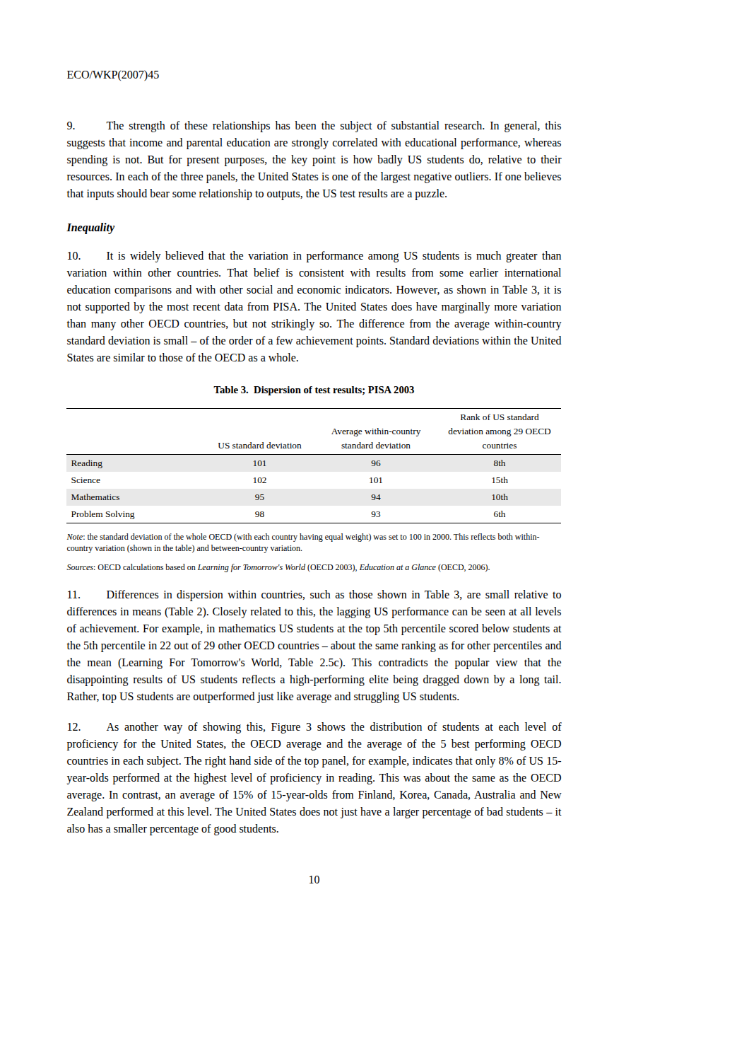ECO/WKP(2007)45
9. The strength of these relationships has been the subject of substantial research. In general, this suggests that income and parental education are strongly correlated with educational performance, whereas spending is not. But for present purposes, the key point is how badly US students do, relative to their resources. In each of the three panels, the United States is one of the largest negative outliers. If one believes that inputs should bear some relationship to outputs, the US test results are a puzzle.
Inequality
10. It is widely believed that the variation in performance among US students is much greater than variation within other countries. That belief is consistent with results from some earlier international education comparisons and with other social and economic indicators. However, as shown in Table 3, it is not supported by the most recent data from PISA. The United States does have marginally more variation than many other OECD countries, but not strikingly so. The difference from the average within-country standard deviation is small – of the order of a few achievement points. Standard deviations within the United States are similar to those of the OECD as a whole.
Table 3. Dispersion of test results; PISA 2003
| | US standard deviation | Average within-country standard deviation | Rank of US standard deviation among 29 OECD countries |
| --- | --- | --- | --- |
| Reading | 101 | 96 | 8th |
| Science | 102 | 101 | 15th |
| Mathematics | 95 | 94 | 10th |
| Problem Solving | 98 | 93 | 6th |
Note: the standard deviation of the whole OECD (with each country having equal weight) was set to 100 in 2000. This reflects both within-country variation (shown in the table) and between-country variation.
Sources: OECD calculations based on Learning for Tomorrow's World (OECD 2003), Education at a Glance (OECD, 2006).
11. Differences in dispersion within countries, such as those shown in Table 3, are small relative to differences in means (Table 2). Closely related to this, the lagging US performance can be seen at all levels of achievement. For example, in mathematics US students at the top 5th percentile scored below students at the 5th percentile in 22 out of 29 other OECD countries – about the same ranking as for other percentiles and the mean (Learning For Tomorrow's World, Table 2.5c). This contradicts the popular view that the disappointing results of US students reflects a high-performing elite being dragged down by a long tail. Rather, top US students are outperformed just like average and struggling US students.
12. As another way of showing this, Figure 3 shows the distribution of students at each level of proficiency for the United States, the OECD average and the average of the 5 best performing OECD countries in each subject. The right hand side of the top panel, for example, indicates that only 8% of US 15-year-olds performed at the highest level of proficiency in reading. This was about the same as the OECD average. In contrast, an average of 15% of 15-year-olds from Finland, Korea, Canada, Australia and New Zealand performed at this level. The United States does not just have a larger percentage of bad students – it also has a smaller percentage of good students.
10